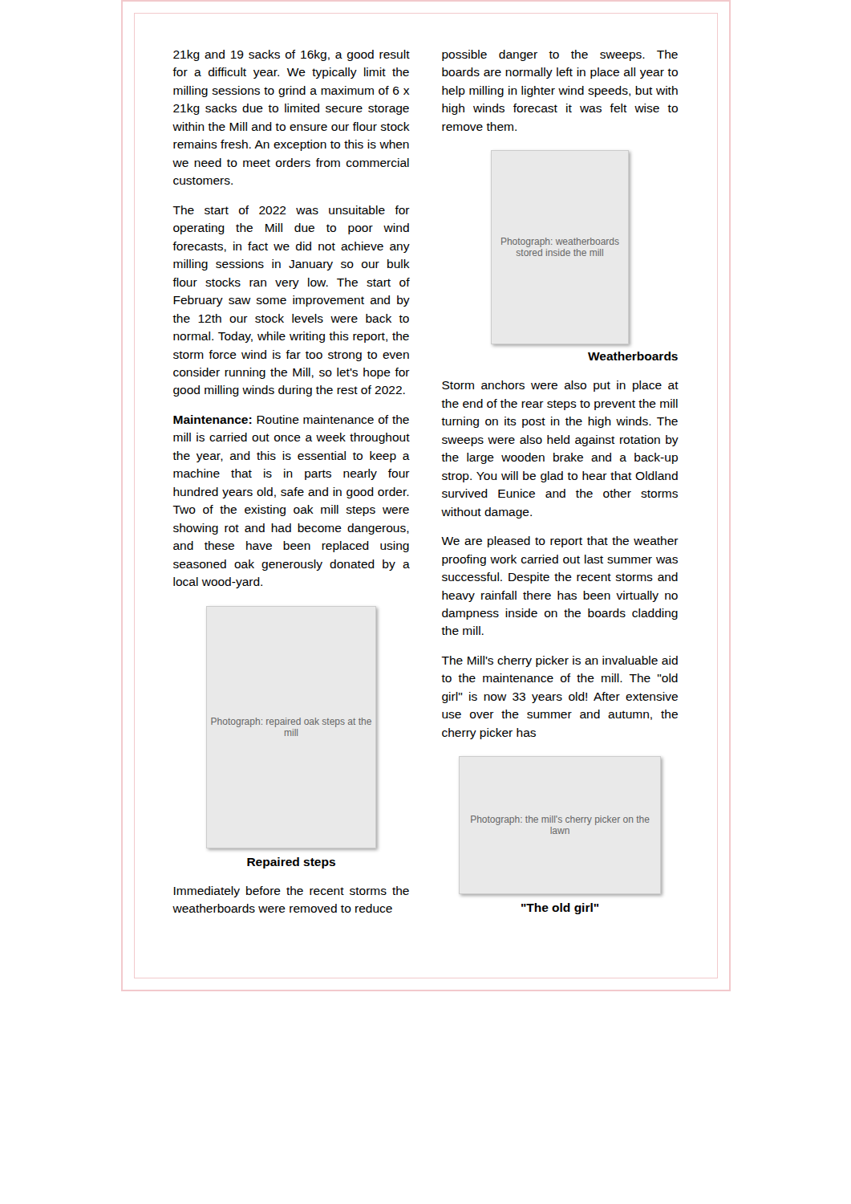21kg and 19 sacks of 16kg, a good result for a difficult year. We typically limit the milling sessions to grind a maximum of 6 x 21kg sacks due to limited secure storage within the Mill and to ensure our flour stock remains fresh. An exception to this is when we need to meet orders from commercial customers.
The start of 2022 was unsuitable for operating the Mill due to poor wind forecasts, in fact we did not achieve any milling sessions in January so our bulk flour stocks ran very low. The start of February saw some improvement and by the 12th our stock levels were back to normal. Today, while writing this report, the storm force wind is far too strong to even consider running the Mill, so let's hope for good milling winds during the rest of 2022.
Maintenance: Routine maintenance of the mill is carried out once a week throughout the year, and this is essential to keep a machine that is in parts nearly four hundred years old, safe and in good order. Two of the existing oak mill steps were showing rot and had become dangerous, and these have been replaced using seasoned oak generously donated by a local wood-yard.
Photograph: repaired oak steps at the mill
Repaired steps
Immediately before the recent storms the weatherboards were removed to reduce
possible danger to the sweeps. The boards are normally left in place all year to help milling in lighter wind speeds, but with high winds forecast it was felt wise to remove them.
Photograph: weatherboards stored inside the mill
Weatherboards
Storm anchors were also put in place at the end of the rear steps to prevent the mill turning on its post in the high winds. The sweeps were also held against rotation by the large wooden brake and a back-up strop. You will be glad to hear that Oldland survived Eunice and the other storms without damage.
We are pleased to report that the weather proofing work carried out last summer was successful. Despite the recent storms and heavy rainfall there has been virtually no dampness inside on the boards cladding the mill.
The Mill's cherry picker is an invaluable aid to the maintenance of the mill. The "old girl" is now 33 years old! After extensive use over the summer and autumn, the cherry picker has
Photograph: the mill's cherry picker on the lawn
"The old girl"